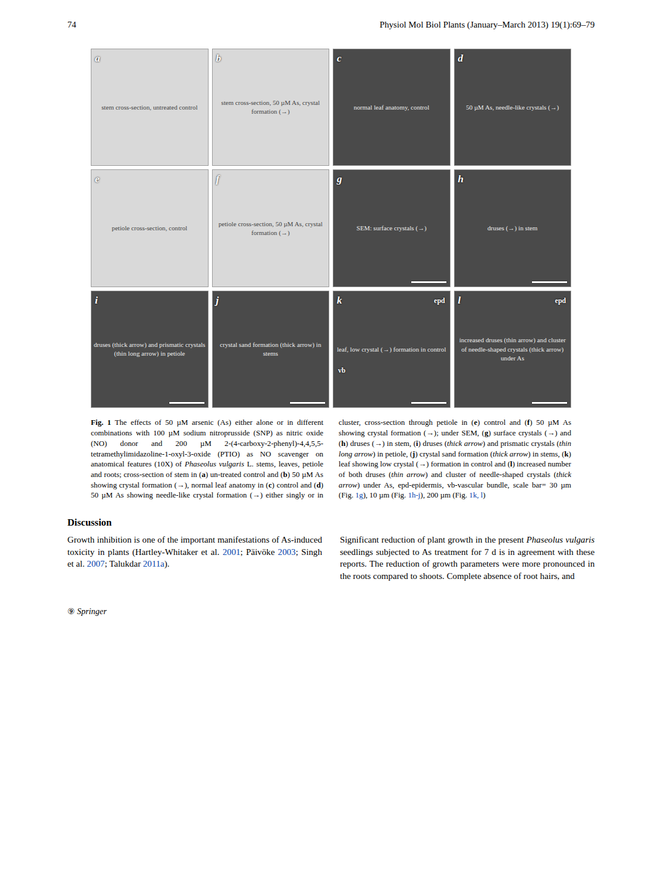74 Physiol Mol Biol Plants (January–March 2013) 19(1):69–79
astem cross-section, untreated control
bstem cross-section, 50 µM As, crystal formation (→)
cnormal leaf anatomy, control
d 50 µM As, needle-like crystals (→)
epetiole cross-section, control
fpetiole cross-section, 50 µM As, crystal formation (→)
gSEM: surface crystals (→)
hdruses (→) in stem
idruses (thick arrow) and prismatic crystals (thin long arrow) in petiole
jcrystal sand formation (thick arrow) in stems
kepd vb leaf, low crystal (→) formation in control
lepd increased druses (thin arrow) and cluster of needle-shaped crystals (thick arrow) under As
Fig. 1 The effects of 50 µM arsenic (As) either alone or in different combinations with 100 µM sodium nitroprusside (SNP) as nitric oxide (NO) donor and 200 µM 2-(4-carboxy-2-phenyl)-4,4,5,5-tetramethylimidazoline-1-oxyl-3-oxide (PTIO) as NO scavenger on anatomical features (10X) of Phaseolus vulgaris L. stems, leaves, petiole and roots; cross-section of stem in (a) un-treated control and (b) 50 µM As showing crystal formation (→), normal leaf anatomy in (c) control and (d) 50 µM As showing needle-like crystal formation (→) either singly or in cluster, cross-section through petiole in (e) control and (f) 50 µM As showing crystal formation (→); under SEM, (g) surface crystals (→) and (h) druses (→) in stem, (i) druses (thick arrow) and prismatic crystals (thin long arrow) in petiole, (j) crystal sand formation (thick arrow) in stems, (k) leaf showing low crystal (→) formation in control and (l) increased number of both druses (thin arrow) and cluster of needle-shaped crystals (thick arrow) under As, epd-epidermis, vb-vascular bundle, scale bar= 30 µm (Fig. 1g), 10 µm (Fig. 1h-j), 200 µm (Fig. 1k, l)
Discussion
Growth inhibition is one of the important manifestations of As-induced toxicity in plants (Hartley-Whitaker et al. 2001; Päivöke 2003; Singh et al. 2007; Talukdar 2011a).
Significant reduction of plant growth in the present Phaseolus vulgaris seedlings subjected to As treatment for 7 d is in agreement with these reports. The reduction of growth parameters were more pronounced in the roots compared to shoots. Complete absence of root hairs, and
Springer